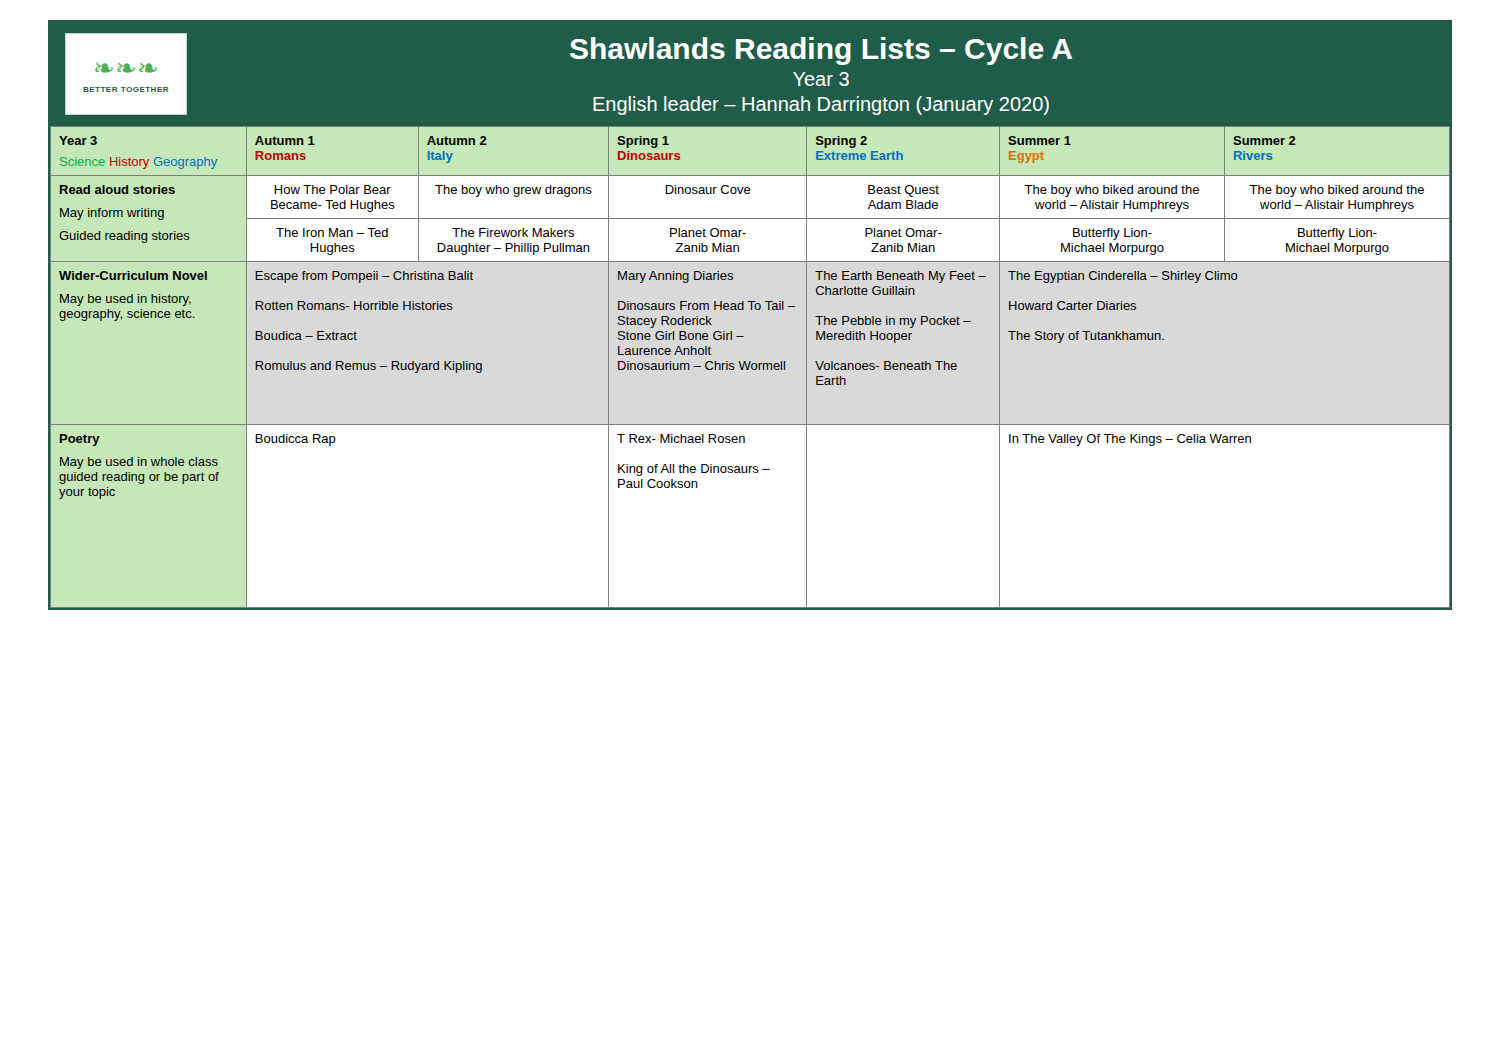❧❧❧
BETTER TOGETHER
Shawlands Reading Lists – Cycle A
Year 3
English leader – Hannah Darrington (January 2020)
| Year 3 Science History Geography | Autumn 1 Romans | Autumn 2 Italy | Spring 1 Dinosaurs | Spring 2 Extreme Earth | Summer 1 Egypt | Summer 2 Rivers |
| --- | --- | --- | --- | --- | --- | --- |
| Read aloud stories May inform writing Guided reading stories | How The Polar Bear Became- Ted Hughes | The boy who grew dragons | Dinosaur Cove | Beast Quest Adam Blade | The boy who biked around the world – Alistair Humphreys | The boy who biked around the world – Alistair Humphreys |
| The Iron Man – Ted Hughes | The Firework Makers Daughter – Phillip Pullman | Planet Omar- Zanib Mian | Planet Omar- Zanib Mian | Butterfly Lion- Michael Morpurgo | Butterfly Lion- Michael Morpurgo |
| Wider-Curriculum Novel May be used in history, geography, science etc. | Escape from Pompeii – Christina Balit Rotten Romans- Horrible Histories Boudica – Extract Romulus and Remus – Rudyard Kipling | Mary Anning Diaries Dinosaurs From Head To Tail – Stacey Roderick Stone Girl Bone Girl – Laurence Anholt Dinosaurium – Chris Wormell | The Earth Beneath My Feet – Charlotte Guillain The Pebble in my Pocket – Meredith Hooper Volcanoes- Beneath The Earth | The Egyptian Cinderella – Shirley Climo Howard Carter Diaries The Story of Tutankhamun. |
| Poetry May be used in whole class guided reading or be part of your topic | Boudicca Rap | T Rex- Michael Rosen King of All the Dinosaurs – Paul Cookson | | In The Valley Of The Kings – Celia Warren |